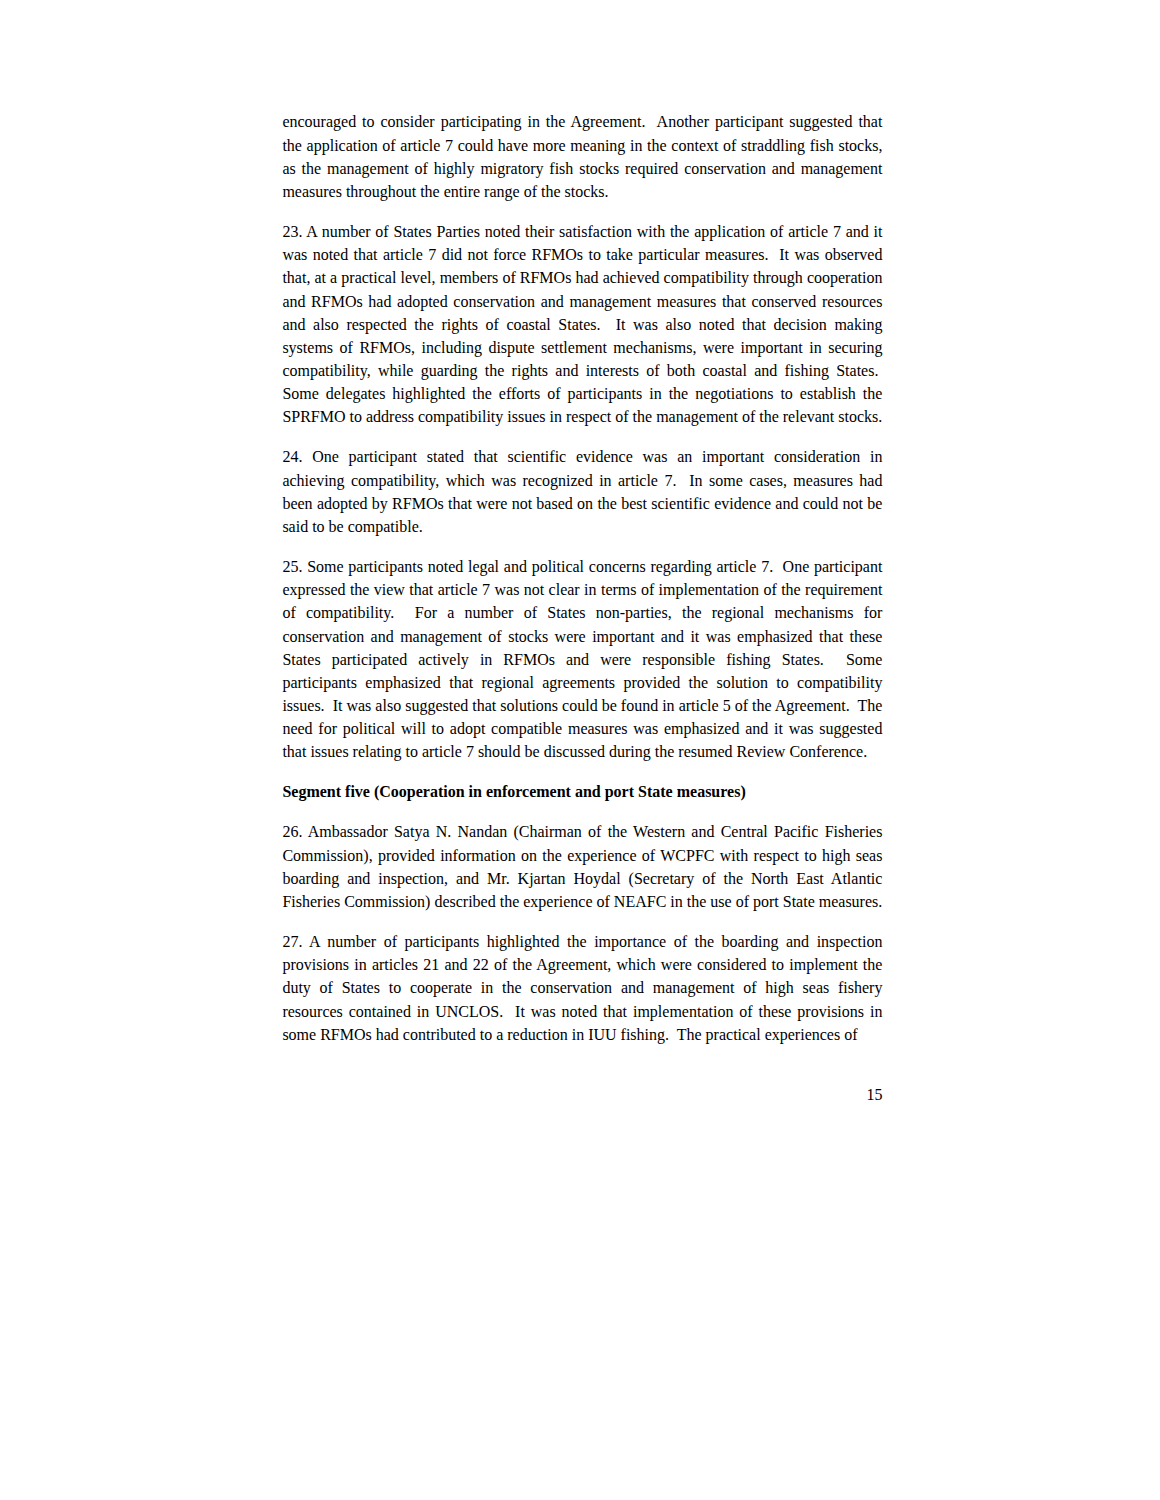encouraged to consider participating in the Agreement. Another participant suggested that the application of article 7 could have more meaning in the context of straddling fish stocks, as the management of highly migratory fish stocks required conservation and management measures throughout the entire range of the stocks.
23. A number of States Parties noted their satisfaction with the application of article 7 and it was noted that article 7 did not force RFMOs to take particular measures. It was observed that, at a practical level, members of RFMOs had achieved compatibility through cooperation and RFMOs had adopted conservation and management measures that conserved resources and also respected the rights of coastal States. It was also noted that decision making systems of RFMOs, including dispute settlement mechanisms, were important in securing compatibility, while guarding the rights and interests of both coastal and fishing States. Some delegates highlighted the efforts of participants in the negotiations to establish the SPRFMO to address compatibility issues in respect of the management of the relevant stocks.
24. One participant stated that scientific evidence was an important consideration in achieving compatibility, which was recognized in article 7. In some cases, measures had been adopted by RFMOs that were not based on the best scientific evidence and could not be said to be compatible.
25. Some participants noted legal and political concerns regarding article 7. One participant expressed the view that article 7 was not clear in terms of implementation of the requirement of compatibility. For a number of States non-parties, the regional mechanisms for conservation and management of stocks were important and it was emphasized that these States participated actively in RFMOs and were responsible fishing States. Some participants emphasized that regional agreements provided the solution to compatibility issues. It was also suggested that solutions could be found in article 5 of the Agreement. The need for political will to adopt compatible measures was emphasized and it was suggested that issues relating to article 7 should be discussed during the resumed Review Conference.
Segment five (Cooperation in enforcement and port State measures)
26. Ambassador Satya N. Nandan (Chairman of the Western and Central Pacific Fisheries Commission), provided information on the experience of WCPFC with respect to high seas boarding and inspection, and Mr. Kjartan Hoydal (Secretary of the North East Atlantic Fisheries Commission) described the experience of NEAFC in the use of port State measures.
27. A number of participants highlighted the importance of the boarding and inspection provisions in articles 21 and 22 of the Agreement, which were considered to implement the duty of States to cooperate in the conservation and management of high seas fishery resources contained in UNCLOS. It was noted that implementation of these provisions in some RFMOs had contributed to a reduction in IUU fishing. The practical experiences of
15